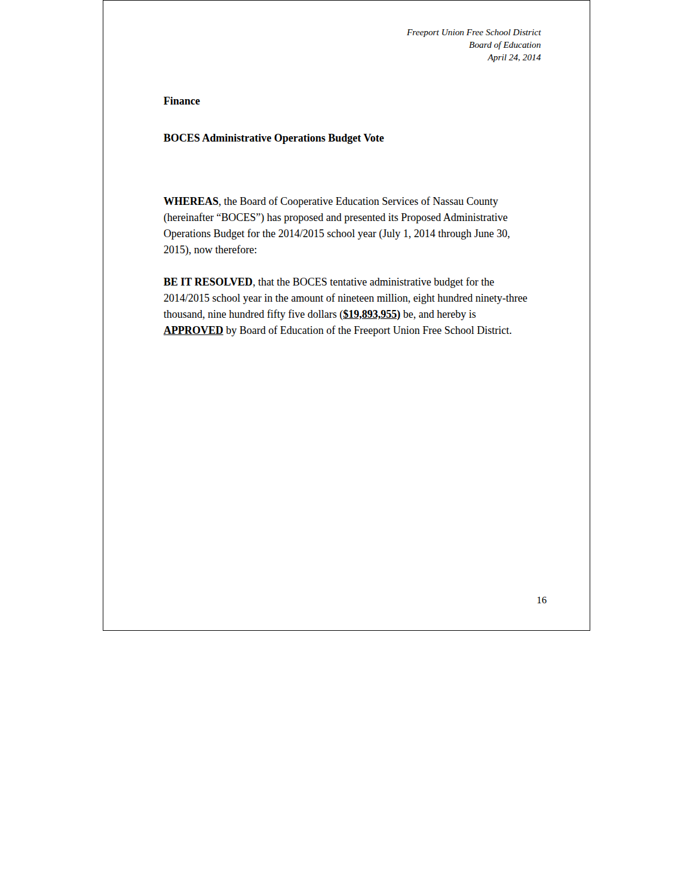Freeport Union Free School District
Board of Education
April 24, 2014
Finance
BOCES Administrative Operations Budget Vote
WHEREAS, the Board of Cooperative Education Services of Nassau County (hereinafter “BOCES”) has proposed and presented its Proposed Administrative Operations Budget for the 2014/2015 school year (July 1, 2014 through June 30, 2015), now therefore:
BE IT RESOLVED, that the BOCES tentative administrative budget for the 2014/2015 school year in the amount of nineteen million, eight hundred ninety-three thousand, nine hundred fifty five dollars ($19,893,955) be, and hereby is APPROVED by Board of Education of the Freeport Union Free School District.
16